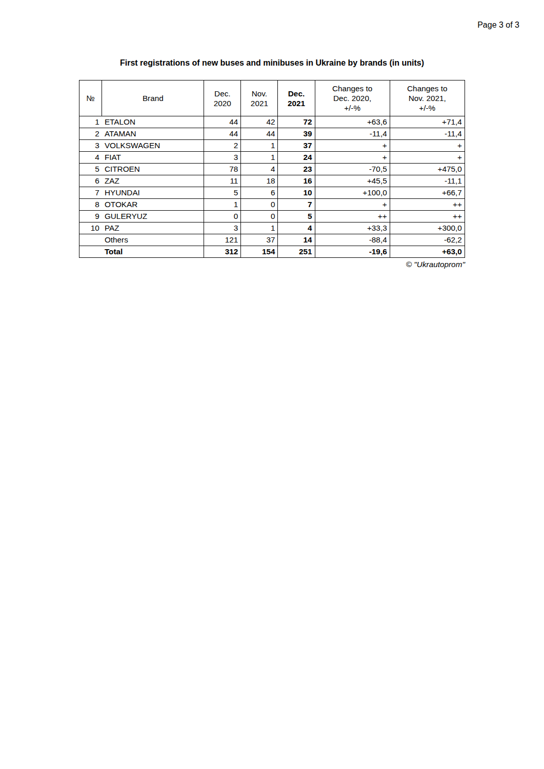Page 3 of 3
First registrations of new buses and minibuses in Ukraine by brands (in units)
| № | Brand | Dec. 2020 | Nov. 2021 | Dec. 2021 | Changes to Dec. 2020, +/-% | Changes to Nov. 2021, +/-% |
| --- | --- | --- | --- | --- | --- | --- |
| 1 | ETALON | 44 | 42 | 72 | +63,6 | +71,4 |
| 2 | ATAMAN | 44 | 44 | 39 | -11,4 | -11,4 |
| 3 | VOLKSWAGEN | 2 | 1 | 37 | + | + |
| 4 | FIAT | 3 | 1 | 24 | + | + |
| 5 | CITROEN | 78 | 4 | 23 | -70,5 | +475,0 |
| 6 | ZAZ | 11 | 18 | 16 | +45,5 | -11,1 |
| 7 | HYUNDAI | 5 | 6 | 10 | +100,0 | +66,7 |
| 8 | OTOKAR | 1 | 0 | 7 | + | ++ |
| 9 | GULERYUZ | 0 | 0 | 5 | ++ | ++ |
| 10 | PAZ | 3 | 1 | 4 | +33,3 | +300,0 |
| | Others | 121 | 37 | 14 | -88,4 | -62,2 |
| | Total | 312 | 154 | 251 | -19,6 | +63,0 |
© "Ukrautoprom"